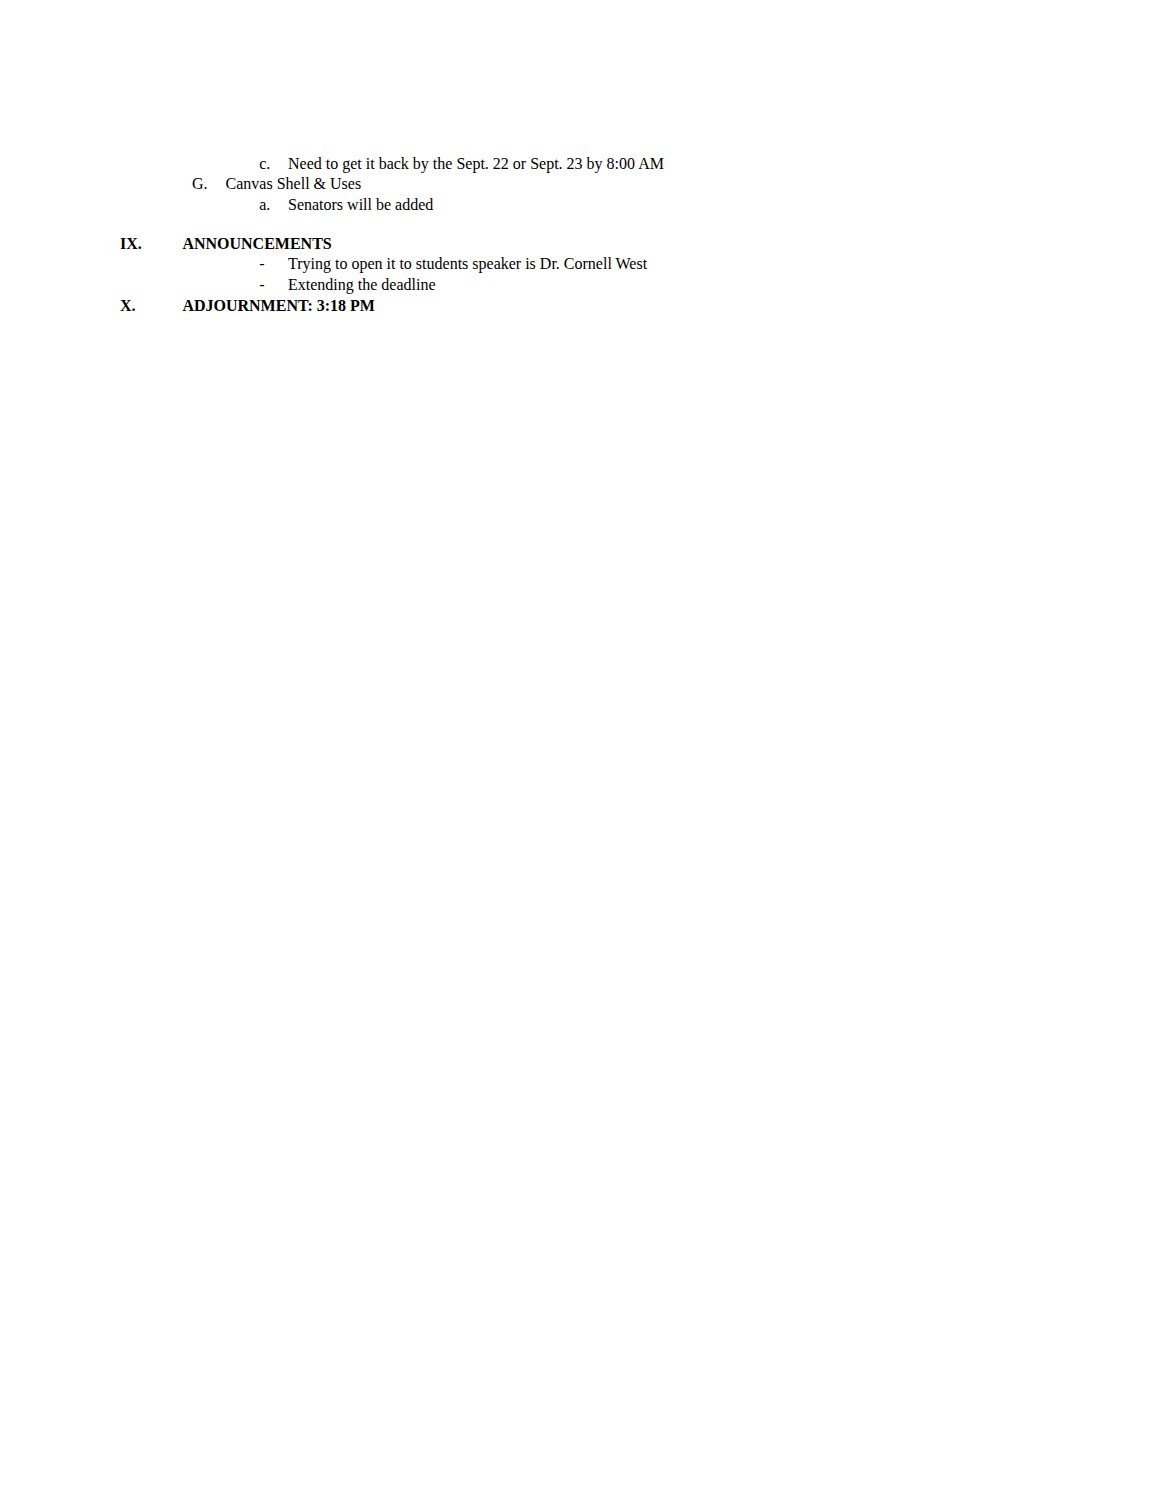c. Need to get it back by the Sept. 22 or Sept. 23 by 8:00 AM
G. Canvas Shell & Uses
a. Senators will be added
IX. ANNOUNCEMENTS
- Trying to open it to students speaker is Dr. Cornell West
- Extending the deadline
X. ADJOURNMENT: 3:18 PM